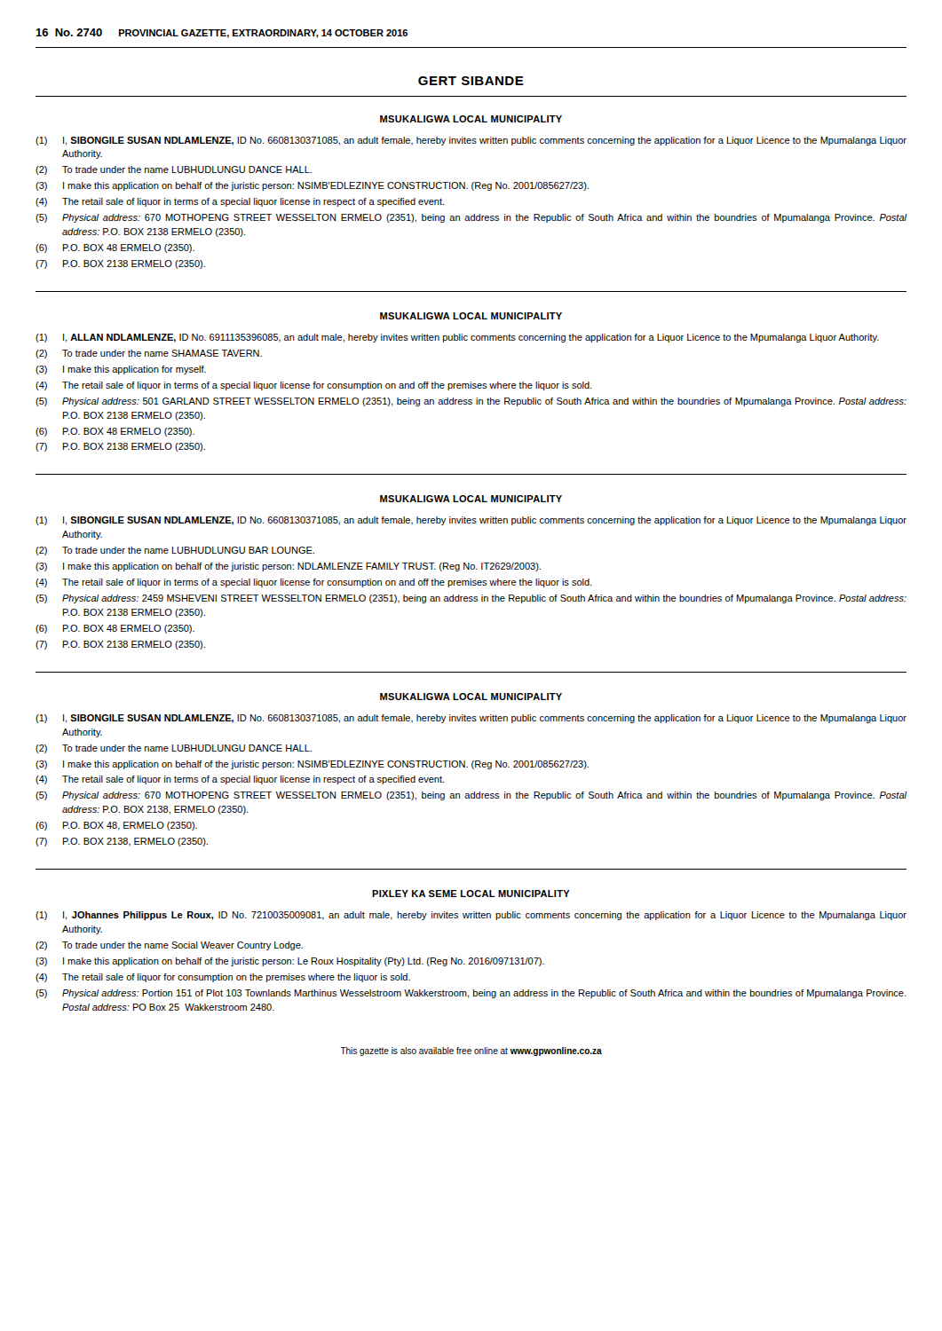16 No. 2740 PROVINCIAL GAZETTE, EXTRAORDINARY, 14 OCTOBER 2016
GERT SIBANDE
MSUKALIGWA LOCAL MUNICIPALITY
(1) I, SIBONGILE SUSAN NDLAMLENZE, ID No. 6608130371085, an adult female, hereby invites written public comments concerning the application for a Liquor Licence to the Mpumalanga Liquor Authority.
(2) To trade under the name LUBHUDLUNGU DANCE HALL.
(3) I make this application on behalf of the juristic person: NSIMB'EDLEZINYE CONSTRUCTION. (Reg No. 2001/085627/23).
(4) The retail sale of liquor in terms of a special liquor license in respect of a specified event.
(5) Physical address: 670 MOTHOPENG STREET WESSELTON ERMELO (2351), being an address in the Republic of South Africa and within the boundries of Mpumalanga Province. Postal address: P.O. BOX 2138 ERMELO (2350).
(6) P.O. BOX 48 ERMELO (2350).
(7) P.O. BOX 2138 ERMELO (2350).
MSUKALIGWA LOCAL MUNICIPALITY
(1) I, ALLAN NDLAMLENZE, ID No. 6911135396085, an adult male, hereby invites written public comments concerning the application for a Liquor Licence to the Mpumalanga Liquor Authority.
(2) To trade under the name SHAMASE TAVERN.
(3) I make this application for myself.
(4) The retail sale of liquor in terms of a special liquor license for consumption on and off the premises where the liquor is sold.
(5) Physical address: 501 GARLAND STREET WESSELTON ERMELO (2351), being an address in the Republic of South Africa and within the boundries of Mpumalanga Province. Postal address: P.O. BOX 2138 ERMELO (2350).
(6) P.O. BOX 48 ERMELO (2350).
(7) P.O. BOX 2138 ERMELO (2350).
MSUKALIGWA LOCAL MUNICIPALITY
(1) I, SIBONGILE SUSAN NDLAMLENZE, ID No. 6608130371085, an adult female, hereby invites written public comments concerning the application for a Liquor Licence to the Mpumalanga Liquor Authority.
(2) To trade under the name LUBHUDLUNGU BAR LOUNGE.
(3) I make this application on behalf of the juristic person: NDLAMLENZE FAMILY TRUST. (Reg No. IT2629/2003).
(4) The retail sale of liquor in terms of a special liquor license for consumption on and off the premises where the liquor is sold.
(5) Physical address: 2459 MSHEVENI STREET WESSELTON ERMELO (2351), being an address in the Republic of South Africa and within the boundries of Mpumalanga Province. Postal address: P.O. BOX 2138 ERMELO (2350).
(6) P.O. BOX 48 ERMELO (2350).
(7) P.O. BOX 2138 ERMELO (2350).
MSUKALIGWA LOCAL MUNICIPALITY
(1) I, SIBONGILE SUSAN NDLAMLENZE, ID No. 6608130371085, an adult female, hereby invites written public comments concerning the application for a Liquor Licence to the Mpumalanga Liquor Authority.
(2) To trade under the name LUBHUDLUNGU DANCE HALL.
(3) I make this application on behalf of the juristic person: NSIMB'EDLEZINYE CONSTRUCTION. (Reg No. 2001/085627/23).
(4) The retail sale of liquor in terms of a special liquor license in respect of a specified event.
(5) Physical address: 670 MOTHOPENG STREET WESSELTON ERMELO (2351), being an address in the Republic of South Africa and within the boundries of Mpumalanga Province. Postal address: P.O. BOX 2138, ERMELO (2350).
(6) P.O. BOX 48, ERMELO (2350).
(7) P.O. BOX 2138, ERMELO (2350).
PIXLEY KA SEME LOCAL MUNICIPALITY
(1) I, JOhannes Philippus Le Roux, ID No. 7210035009081, an adult male, hereby invites written public comments concerning the application for a Liquor Licence to the Mpumalanga Liquor Authority.
(2) To trade under the name Social Weaver Country Lodge.
(3) I make this application on behalf of the juristic person: Le Roux Hospitality (Pty) Ltd. (Reg No. 2016/097131/07).
(4) The retail sale of liquor for consumption on the premises where the liquor is sold.
(5) Physical address: Portion 151 of Plot 103 Townlands Marthinus Wesselstroom Wakkerstroom, being an address in the Republic of South Africa and within the boundries of Mpumalanga Province. Postal address: PO Box 25 Wakkerstroom 2480.
This gazette is also available free online at www.gpwonline.co.za